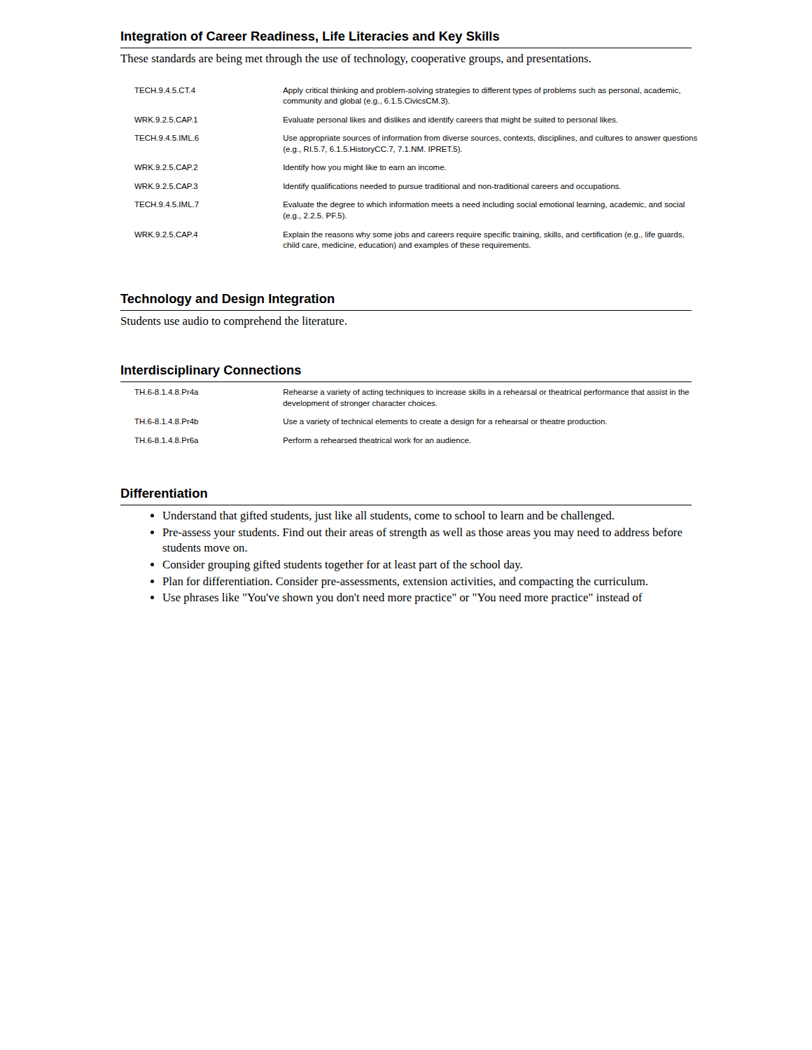Integration of Career Readiness, Life Literacies and Key Skills
These standards are being met through the use of technology, cooperative groups, and presentations.
| TECH.9.4.5.CT.4 | Apply critical thinking and problem-solving strategies to different types of problems such as personal, academic, community and global (e.g., 6.1.5.CivicsCM.3). |
| WRK.9.2.5.CAP.1 | Evaluate personal likes and dislikes and identify careers that might be suited to personal likes. |
| TECH.9.4.5.IML.6 | Use appropriate sources of information from diverse sources, contexts, disciplines, and cultures to answer questions (e.g., RI.5.7, 6.1.5.HistoryCC.7, 7.1.NM. IPRET.5). |
| WRK.9.2.5.CAP.2 | Identify how you might like to earn an income. |
| WRK.9.2.5.CAP.3 | Identify qualifications needed to pursue traditional and non-traditional careers and occupations. |
| TECH.9.4.5.IML.7 | Evaluate the degree to which information meets a need including social emotional learning, academic, and social (e.g., 2.2.5. PF.5). |
| WRK.9.2.5.CAP.4 | Explain the reasons why some jobs and careers require specific training, skills, and certification (e.g., life guards, child care, medicine, education) and examples of these requirements. |
Technology and Design Integration
Students use audio to comprehend the literature.
Interdisciplinary Connections
| TH.6-8.1.4.8.Pr4a | Rehearse a variety of acting techniques to increase skills in a rehearsal or theatrical performance that assist in the development of stronger character choices. |
| TH.6-8.1.4.8.Pr4b | Use a variety of technical elements to create a design for a rehearsal or theatre production. |
| TH.6-8.1.4.8.Pr6a | Perform a rehearsed theatrical work for an audience. |
Differentiation
Understand that gifted students, just like all students, come to school to learn and be challenged.
Pre-assess your students. Find out their areas of strength as well as those areas you may need to address before students move on.
Consider grouping gifted students together for at least part of the school day.
Plan for differentiation. Consider pre-assessments, extension activities, and compacting the curriculum.
Use phrases like "You've shown you don't need more practice" or "You need more practice" instead of